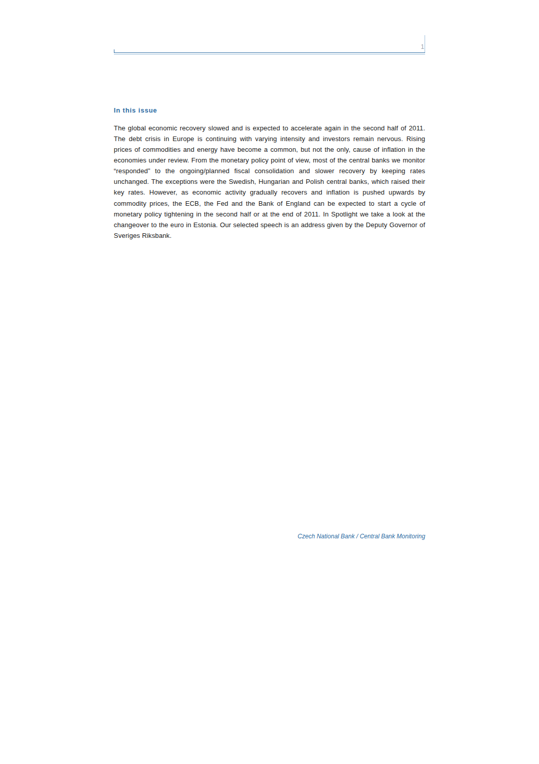1
In this issue
The global economic recovery slowed and is expected to accelerate again in the second half of 2011. The debt crisis in Europe is continuing with varying intensity and investors remain nervous. Rising prices of commodities and energy have become a common, but not the only, cause of inflation in the economies under review. From the monetary policy point of view, most of the central banks we monitor “responded” to the ongoing/planned fiscal consolidation and slower recovery by keeping rates unchanged. The exceptions were the Swedish, Hungarian and Polish central banks, which raised their key rates. However, as economic activity gradually recovers and inflation is pushed upwards by commodity prices, the ECB, the Fed and the Bank of England can be expected to start a cycle of monetary policy tightening in the second half or at the end of 2011. In Spotlight we take a look at the changeover to the euro in Estonia. Our selected speech is an address given by the Deputy Governor of Sveriges Riksbank.
Czech National Bank / Central Bank Monitoring